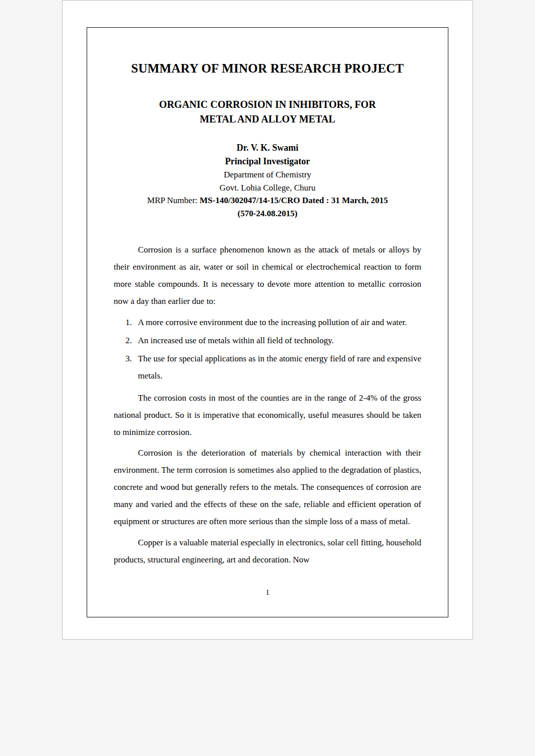SUMMARY OF MINOR RESEARCH PROJECT
ORGANIC CORROSION IN INHIBITORS, FOR
METAL AND ALLOY METAL
Dr. V. K. Swami
Principal Investigator
Department of Chemistry
Govt. Lohia College, Churu
MRP Number: MS-140/302047/14-15/CRO Dated : 31 March, 2015
(570-24.08.2015)
Corrosion is a surface phenomenon known as the attack of metals or alloys by their environment as air, water or soil in chemical or electrochemical reaction to form more stable compounds. It is necessary to devote more attention to metallic corrosion now a day than earlier due to:
A more corrosive environment due to the increasing pollution of air and water.
An increased use of metals within all field of technology.
The use for special applications as in the atomic energy field of rare and expensive metals.
The corrosion costs in most of the counties are in the range of 2-4% of the gross national product. So it is imperative that economically, useful measures should be taken to minimize corrosion.
Corrosion is the deterioration of materials by chemical interaction with their environment. The term corrosion is sometimes also applied to the degradation of plastics, concrete and wood but generally refers to the metals. The consequences of corrosion are many and varied and the effects of these on the safe, reliable and efficient operation of equipment or structures are often more serious than the simple loss of a mass of metal.
Copper is a valuable material especially in electronics, solar cell fitting, household products, structural engineering, art and decoration. Now
1